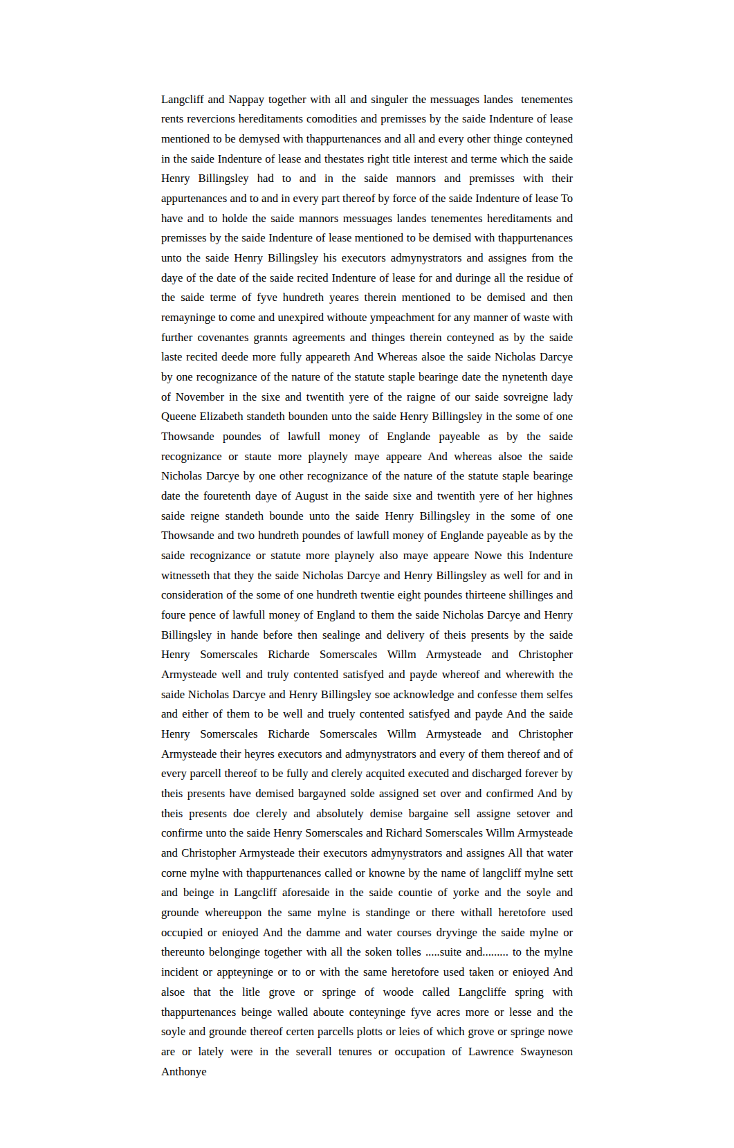Langcliff and Nappay together with all and singuler the messuages landes tenementes rents revercions hereditaments comodities and premisses by the saide Indenture of lease mentioned to be demysed with thappurtenances and all and every other thinge conteyned in the saide Indenture of lease and thestates right title interest and terme which the saide Henry Billingsley had to and in the saide mannors and premisses with their appurtenances and to and in every part thereof by force of the saide Indenture of lease To have and to holde the saide mannors messuages landes tenementes hereditaments and premisses by the saide Indenture of lease mentioned to be demised with thappurtenances unto the saide Henry Billingsley his executors admynystrators and assignes from the daye of the date of the saide recited Indenture of lease for and duringe all the residue of the saide terme of fyve hundreth yeares therein mentioned to be demised and then remayninge to come and unexpired withoute ympeachment for any manner of waste with further covenantes grannts agreements and thinges therein conteyned as by the saide laste recited deede more fully appeareth And Whereas alsoe the saide Nicholas Darcye by one recognizance of the nature of the statute staple bearinge date the nynetenth daye of November in the sixe and twentith yere of the raigne of our saide sovreigne lady Queene Elizabeth standeth bounden unto the saide Henry Billingsley in the some of one Thowsande poundes of lawfull money of Englande payeable as by the saide recognizance or staute more playnely maye appeare And whereas alsoe the saide Nicholas Darcye by one other recognizance of the nature of the statute staple bearinge date the fouretenth daye of August in the saide sixe and twentith yere of her highnes saide reigne standeth bounde unto the saide Henry Billingsley in the some of one Thowsande and two hundreth poundes of lawfull money of Englande payeable as by the saide recognizance or statute more playnely also maye appeare Nowe this Indenture witnesseth that they the saide Nicholas Darcye and Henry Billingsley as well for and in consideration of the some of one hundreth twentie eight poundes thirteene shillinges and foure pence of lawfull money of England to them the saide Nicholas Darcye and Henry Billingsley in hande before then sealinge and delivery of theis presents by the saide Henry Somerscales Richarde Somerscales Willm Armysteade and Christopher Armysteade well and truly contented satisfyed and payde whereof and wherewith the saide Nicholas Darcye and Henry Billingsley soe acknowledge and confesse them selfes and either of them to be well and truely contented satisfyed and payde And the saide Henry Somerscales Richarde Somerscales Willm Armysteade and Christopher Armysteade their heyres executors and admynystrators and every of them thereof and of every parcell thereof to be fully and clerely acquited executed and discharged forever by theis presents have demised bargayned solde assigned set over and confirmed And by theis presents doe clerely and absolutely demise bargaine sell assigne setover and confirme unto the saide Henry Somerscales and Richard Somerscales Willm Armysteade and Christopher Armysteade their executors admynystrators and assignes All that water corne mylne with thappurtenances called or knowne by the name of langcliff mylne sett and beinge in Langcliff aforesaide in the saide countie of yorke and the soyle and grounde whereuppon the same mylne is standinge or there withall heretofore used occupied or enioyed And the damme and water courses dryvinge the saide mylne or thereunto belonginge together with all the soken tolles .....suite and......... to the mylne incident or appteyninge or to or with the same heretofore used taken or enioyed And alsoe that the litle grove or springe of woode called Langcliffe spring with thappurtenances beinge walled aboute conteyninge fyve acres more or lesse and the soyle and grounde thereof certen parcells plotts or leies of which grove or springe nowe are or lately were in the severall tenures or occupation of Lawrence Swayneson Anthonye